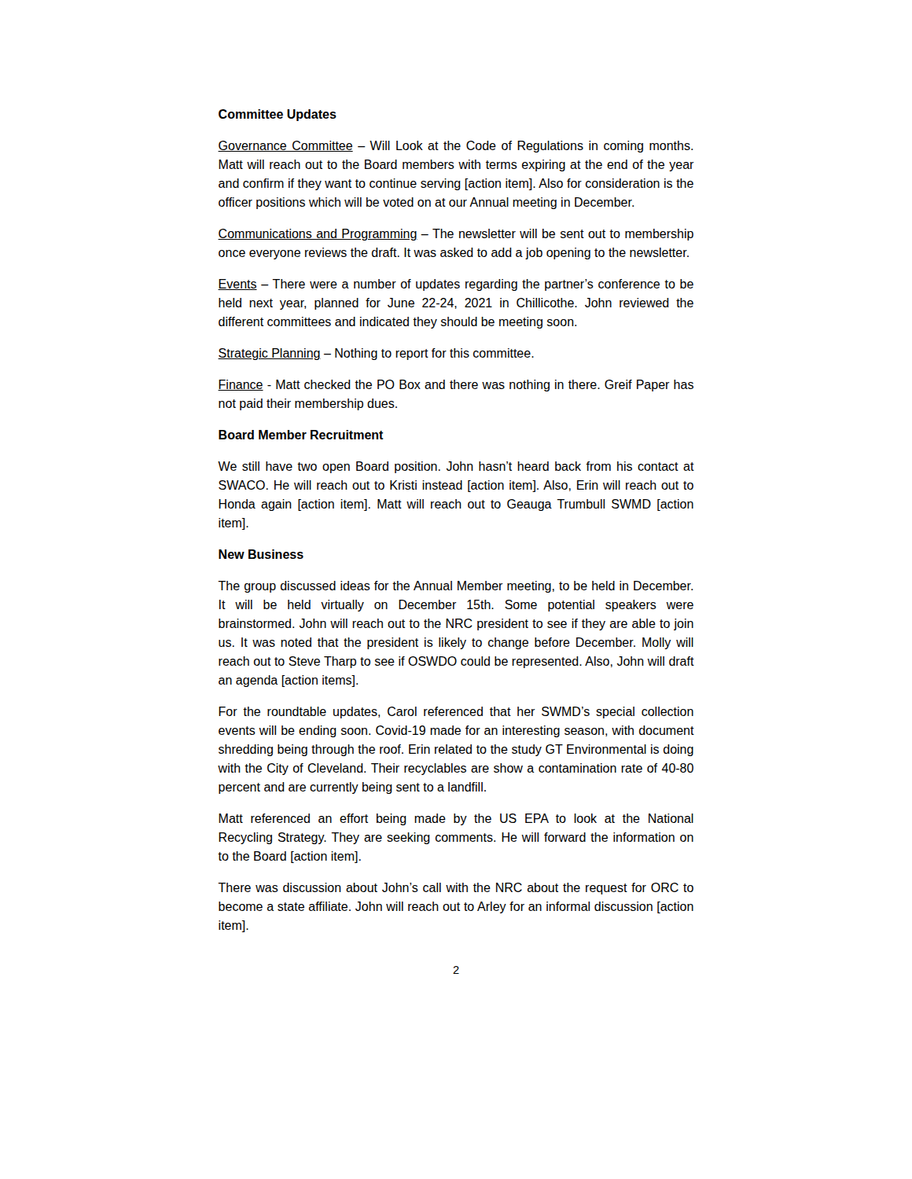Committee Updates
Governance Committee – Will Look at the Code of Regulations in coming months. Matt will reach out to the Board members with terms expiring at the end of the year and confirm if they want to continue serving [action item]. Also for consideration is the officer positions which will be voted on at our Annual meeting in December.
Communications and Programming – The newsletter will be sent out to membership once everyone reviews the draft. It was asked to add a job opening to the newsletter.
Events – There were a number of updates regarding the partner’s conference to be held next year, planned for June 22-24, 2021 in Chillicothe. John reviewed the different committees and indicated they should be meeting soon.
Strategic Planning – Nothing to report for this committee.
Finance - Matt checked the PO Box and there was nothing in there. Greif Paper has not paid their membership dues.
Board Member Recruitment
We still have two open Board position. John hasn’t heard back from his contact at SWACO. He will reach out to Kristi instead [action item]. Also, Erin will reach out to Honda again [action item]. Matt will reach out to Geauga Trumbull SWMD [action item].
New Business
The group discussed ideas for the Annual Member meeting, to be held in December. It will be held virtually on December 15th. Some potential speakers were brainstormed. John will reach out to the NRC president to see if they are able to join us. It was noted that the president is likely to change before December. Molly will reach out to Steve Tharp to see if OSWDO could be represented. Also, John will draft an agenda [action items].
For the roundtable updates, Carol referenced that her SWMD’s special collection events will be ending soon. Covid-19 made for an interesting season, with document shredding being through the roof. Erin related to the study GT Environmental is doing with the City of Cleveland. Their recyclables are show a contamination rate of 40-80 percent and are currently being sent to a landfill.
Matt referenced an effort being made by the US EPA to look at the National Recycling Strategy. They are seeking comments. He will forward the information on to the Board [action item].
There was discussion about John’s call with the NRC about the request for ORC to become a state affiliate. John will reach out to Arley for an informal discussion [action item].
2